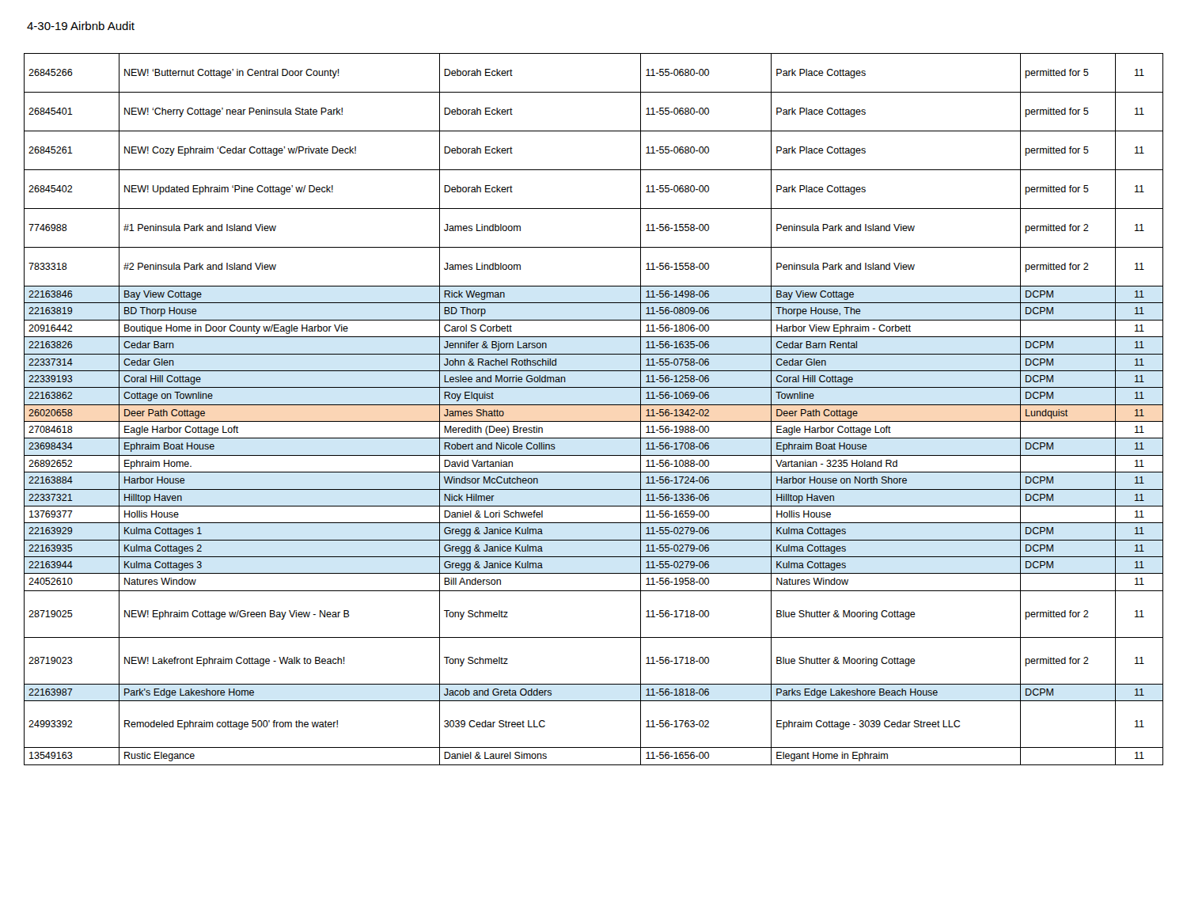4-30-19 Airbnb Audit
| 26845266 | NEW! ‘Butternut Cottage’ in Central Door County! | Deborah Eckert | 11-55-0680-00 | Park Place Cottages | permitted for 5 | 11 |
| 26845401 | NEW! ‘Cherry Cottage’ near Peninsula State Park! | Deborah Eckert | 11-55-0680-00 | Park Place Cottages | permitted for 5 | 11 |
| 26845261 | NEW! Cozy Ephraim ‘Cedar Cottage’ w/Private Deck! | Deborah Eckert | 11-55-0680-00 | Park Place Cottages | permitted for 5 | 11 |
| 26845402 | NEW! Updated Ephraim ‘Pine Cottage’ w/ Deck! | Deborah Eckert | 11-55-0680-00 | Park Place Cottages | permitted for 5 | 11 |
| 7746988 | #1 Peninsula Park and Island View | James Lindbloom | 11-56-1558-00 | Peninsula Park and Island View | permitted for 2 | 11 |
| 7833318 | #2 Peninsula Park and Island View | James Lindbloom | 11-56-1558-00 | Peninsula Park and Island View | permitted for 2 | 11 |
| 22163846 | Bay View Cottage | Rick Wegman | 11-56-1498-06 | Bay View Cottage | DCPM | 11 |
| 22163819 | BD Thorp House | BD Thorp | 11-56-0809-06 | Thorpe House, The | DCPM | 11 |
| 20916442 | Boutique Home in Door County w/Eagle Harbor Vie | Carol S Corbett | 11-56-1806-00 | Harbor View Ephraim - Corbett | | 11 |
| 22163826 | Cedar Barn | Jennifer & Bjorn Larson | 11-56-1635-06 | Cedar Barn Rental | DCPM | 11 |
| 22337314 | Cedar Glen | John & Rachel Rothschild | 11-55-0758-06 | Cedar Glen | DCPM | 11 |
| 22339193 | Coral Hill Cottage | Leslee and Morrie Goldman | 11-56-1258-06 | Coral Hill Cottage | DCPM | 11 |
| 22163862 | Cottage on Townline | Roy Elquist | 11-56-1069-06 | Townline | DCPM | 11 |
| 26020658 | Deer Path Cottage | James Shatto | 11-56-1342-02 | Deer Path Cottage | Lundquist | 11 |
| 27084618 | Eagle Harbor Cottage Loft | Meredith (Dee) Brestin | 11-56-1988-00 | Eagle Harbor Cottage Loft | | 11 |
| 23698434 | Ephraim Boat House | Robert and Nicole Collins | 11-56-1708-06 | Ephraim Boat House | DCPM | 11 |
| 26892652 | Ephraim Home. | David Vartanian | 11-56-1088-00 | Vartanian - 3235 Holand Rd | | 11 |
| 22163884 | Harbor House | Windsor McCutcheon | 11-56-1724-06 | Harbor House on North Shore | DCPM | 11 |
| 22337321 | Hilltop Haven | Nick Hilmer | 11-56-1336-06 | Hilltop Haven | DCPM | 11 |
| 13769377 | Hollis House | Daniel & Lori Schwefel | 11-56-1659-00 | Hollis House | | 11 |
| 22163929 | Kulma Cottages 1 | Gregg & Janice Kulma | 11-55-0279-06 | Kulma Cottages | DCPM | 11 |
| 22163935 | Kulma Cottages 2 | Gregg & Janice Kulma | 11-55-0279-06 | Kulma Cottages | DCPM | 11 |
| 22163944 | Kulma Cottages 3 | Gregg & Janice Kulma | 11-55-0279-06 | Kulma Cottages | DCPM | 11 |
| 24052610 | Natures Window | Bill Anderson | 11-56-1958-00 | Natures Window | | 11 |
| 28719025 | NEW! Ephraim Cottage w/Green Bay View - Near B | Tony Schmeltz | 11-56-1718-00 | Blue Shutter & Mooring Cottage | permitted for 2 | 11 |
| 28719023 | NEW! Lakefront Ephraim Cottage - Walk to Beach! | Tony Schmeltz | 11-56-1718-00 | Blue Shutter & Mooring Cottage | permitted for 2 | 11 |
| 22163987 | Park's Edge Lakeshore Home | Jacob and Greta Odders | 11-56-1818-06 | Parks Edge Lakeshore Beach House | DCPM | 11 |
| 24993392 | Remodeled Ephraim cottage 500' from the water! | 3039 Cedar Street LLC | 11-56-1763-02 | Ephraim Cottage - 3039 Cedar Street LLC | | 11 |
| 13549163 | Rustic Elegance | Daniel & Laurel Simons | 11-56-1656-00 | Elegant Home in Ephraim | | 11 |